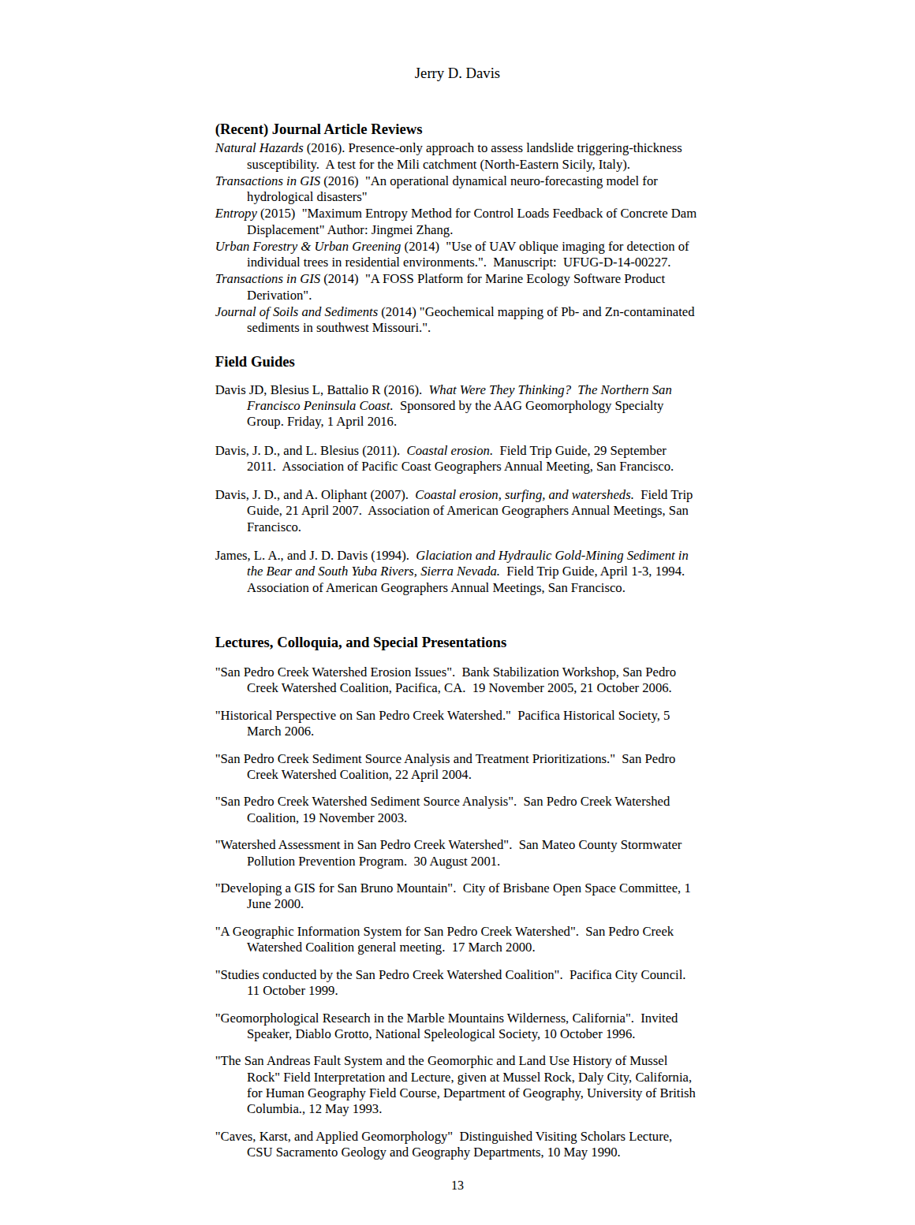Jerry D. Davis
(Recent) Journal Article Reviews
Natural Hazards (2016). Presence-only approach to assess landslide triggering-thickness susceptibility. A test for the Mili catchment (North-Eastern Sicily, Italy).
Transactions in GIS (2016) "An operational dynamical neuro-forecasting model for hydrological disasters"
Entropy (2015) "Maximum Entropy Method for Control Loads Feedback of Concrete Dam Displacement" Author: Jingmei Zhang.
Urban Forestry & Urban Greening (2014) "Use of UAV oblique imaging for detection of individual trees in residential environments.". Manuscript: UFUG-D-14-00227.
Transactions in GIS (2014) "A FOSS Platform for Marine Ecology Software Product Derivation".
Journal of Soils and Sediments (2014) "Geochemical mapping of Pb- and Zn-contaminated sediments in southwest Missouri.".
Field Guides
Davis JD, Blesius L, Battalio R (2016). What Were They Thinking? The Northern San Francisco Peninsula Coast. Sponsored by the AAG Geomorphology Specialty Group. Friday, 1 April 2016.
Davis, J. D., and L. Blesius (2011). Coastal erosion. Field Trip Guide, 29 September 2011. Association of Pacific Coast Geographers Annual Meeting, San Francisco.
Davis, J. D., and A. Oliphant (2007). Coastal erosion, surfing, and watersheds. Field Trip Guide, 21 April 2007. Association of American Geographers Annual Meetings, San Francisco.
James, L. A., and J. D. Davis (1994). Glaciation and Hydraulic Gold-Mining Sediment in the Bear and South Yuba Rivers, Sierra Nevada. Field Trip Guide, April 1-3, 1994. Association of American Geographers Annual Meetings, San Francisco.
Lectures, Colloquia, and Special Presentations
"San Pedro Creek Watershed Erosion Issues". Bank Stabilization Workshop, San Pedro Creek Watershed Coalition, Pacifica, CA. 19 November 2005, 21 October 2006.
"Historical Perspective on San Pedro Creek Watershed." Pacifica Historical Society, 5 March 2006.
"San Pedro Creek Sediment Source Analysis and Treatment Prioritizations." San Pedro Creek Watershed Coalition, 22 April 2004.
"San Pedro Creek Watershed Sediment Source Analysis". San Pedro Creek Watershed Coalition, 19 November 2003.
"Watershed Assessment in San Pedro Creek Watershed". San Mateo County Stormwater Pollution Prevention Program. 30 August 2001.
"Developing a GIS for San Bruno Mountain". City of Brisbane Open Space Committee, 1 June 2000.
"A Geographic Information System for San Pedro Creek Watershed". San Pedro Creek Watershed Coalition general meeting. 17 March 2000.
"Studies conducted by the San Pedro Creek Watershed Coalition". Pacifica City Council. 11 October 1999.
"Geomorphological Research in the Marble Mountains Wilderness, California". Invited Speaker, Diablo Grotto, National Speleological Society, 10 October 1996.
"The San Andreas Fault System and the Geomorphic and Land Use History of Mussel Rock" Field Interpretation and Lecture, given at Mussel Rock, Daly City, California, for Human Geography Field Course, Department of Geography, University of British Columbia., 12 May 1993.
"Caves, Karst, and Applied Geomorphology" Distinguished Visiting Scholars Lecture, CSU Sacramento Geology and Geography Departments, 10 May 1990.
13